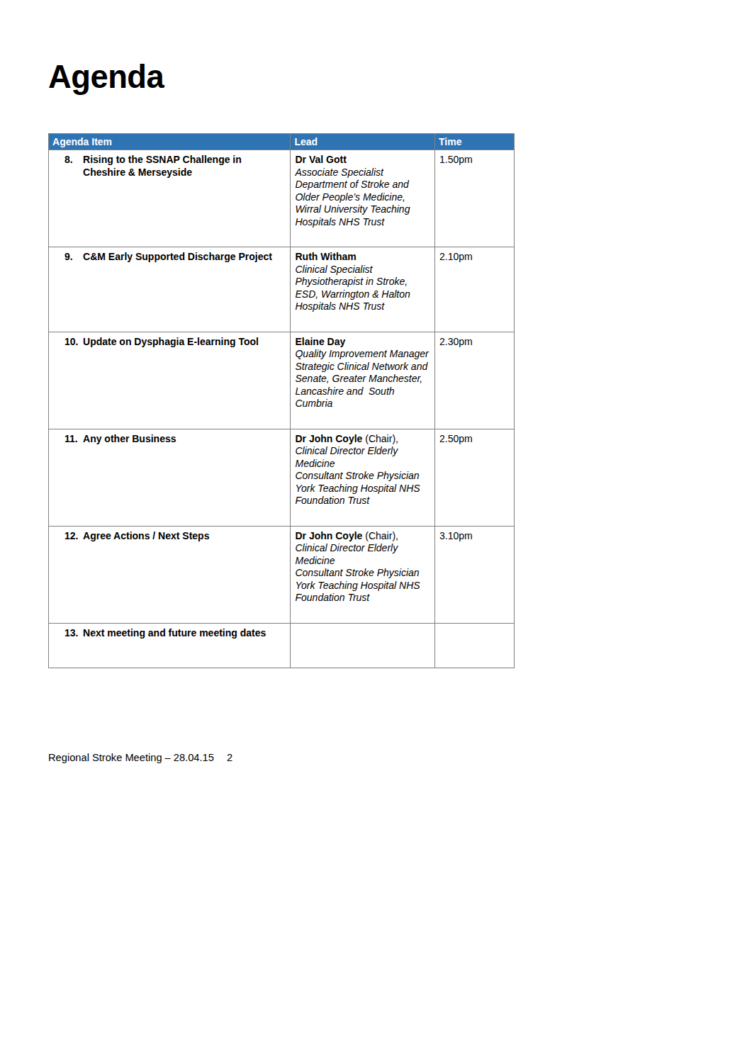Agenda
| Agenda Item | Lead | Time |
| --- | --- | --- |
| 8. Rising to the SSNAP Challenge in Cheshire & Merseyside | Dr Val Gott Associate Specialist Department of Stroke and Older People’s Medicine, Wirral University Teaching Hospitals NHS Trust | 1.50pm |
| 9. C&M Early Supported Discharge Project | Ruth Witham Clinical Specialist Physiotherapist in Stroke, ESD, Warrington & Halton Hospitals NHS Trust | 2.10pm |
| 10. Update on Dysphagia E-learning Tool | Elaine Day Quality Improvement Manager Strategic Clinical Network and Senate, Greater Manchester, Lancashire and South Cumbria | 2.30pm |
| 11. Any other Business | Dr John Coyle (Chair), Clinical Director Elderly Medicine Consultant Stroke Physician York Teaching Hospital NHS Foundation Trust | 2.50pm |
| 12. Agree Actions / Next Steps | Dr John Coyle (Chair), Clinical Director Elderly Medicine Consultant Stroke Physician York Teaching Hospital NHS Foundation Trust | 3.10pm |
| 13. Next meeting and future meeting dates | | |
Regional Stroke Meeting – 28.04.152